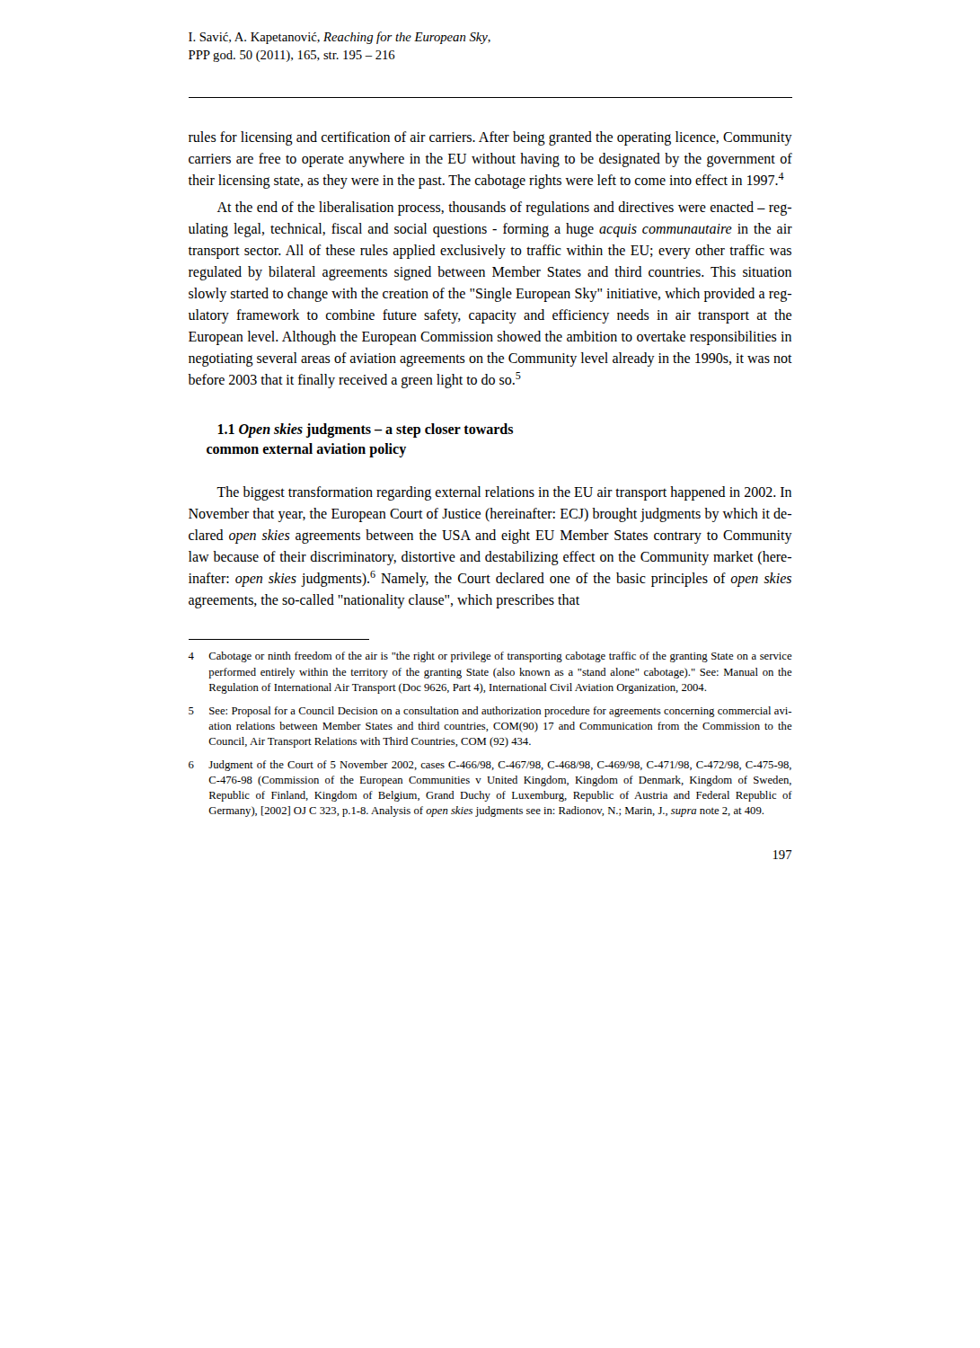I. Savić, A. Kapetanović, Reaching for the European Sky,
PPP god. 50 (2011), 165, str. 195 – 216
rules for licensing and certification of air carriers. After being granted the operating licence, Community carriers are free to operate anywhere in the EU without having to be designated by the government of their licensing state, as they were in the past. The cabotage rights were left to come into effect in 1997.4
At the end of the liberalisation process, thousands of regulations and directives were enacted – regulating legal, technical, fiscal and social questions - forming a huge acquis communautaire in the air transport sector. All of these rules applied exclusively to traffic within the EU; every other traffic was regulated by bilateral agreements signed between Member States and third countries. This situation slowly started to change with the creation of the "Single European Sky" initiative, which provided a regulatory framework to combine future safety, capacity and efficiency needs in air transport at the European level. Although the European Commission showed the ambition to overtake responsibilities in negotiating several areas of aviation agreements on the Community level already in the 1990s, it was not before 2003 that it finally received a green light to do so.5
1.1 Open skies judgments – a step closer towards
common external aviation policy
The biggest transformation regarding external relations in the EU air transport happened in 2002. In November that year, the European Court of Justice (hereinafter: ECJ) brought judgments by which it declared open skies agreements between the USA and eight EU Member States contrary to Community law because of their discriminatory, distortive and destabilizing effect on the Community market (hereinafter: open skies judgments).6 Namely, the Court declared one of the basic principles of open skies agreements, the so-called "nationality clause", which prescribes that
4 Cabotage or ninth freedom of the air is "the right or privilege of transporting cabotage traffic of the granting State on a service performed entirely within the territory of the granting State (also known as a "stand alone" cabotage)." See: Manual on the Regulation of International Air Transport (Doc 9626, Part 4), International Civil Aviation Organization, 2004.
5 See: Proposal for a Council Decision on a consultation and authorization procedure for agreements concerning commercial aviation relations between Member States and third countries, COM(90) 17 and Communication from the Commission to the Council, Air Transport Relations with Third Countries, COM (92) 434.
6 Judgment of the Court of 5 November 2002, cases C-466/98, C-467/98, C-468/98, C-469/98, C-471/98, C-472/98, C-475-98, C-476-98 (Commission of the European Communities v United Kingdom, Kingdom of Denmark, Kingdom of Sweden, Republic of Finland, Kingdom of Belgium, Grand Duchy of Luxemburg, Republic of Austria and Federal Republic of Germany), [2002] OJ C 323, p.1-8. Analysis of open skies judgments see in: Radionov, N.; Marin, J., supra note 2, at 409.
197